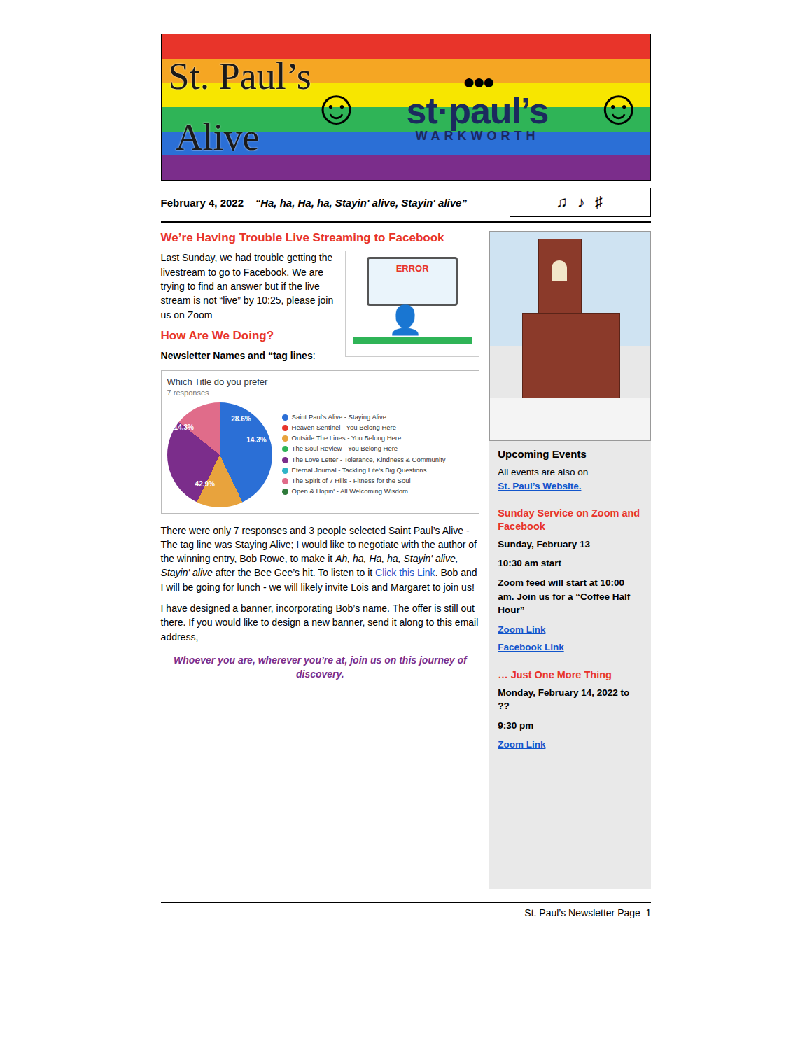St. Paul’s Alive
☺
●●●
st·paul’s
WARKWORTH
☺
February 4, 2022 “Ha, ha, Ha, ha, Stayin' alive, Stayin' alive”
♫ ♪ ♯
We’re Having Trouble Live Streaming to Facebook
ERROR
👤
Last Sunday, we had trouble getting the livestream to go to Facebook. We are trying to find an answer but if the live stream is not “live” by 10:25, please join us on Zoom
How Are We Doing?
Newsletter Names and “tag lines:
Which Title do you prefer
7 responses
42.9% 14.3% 28.6% 14.3%
Saint Paul's Alive - Staying Alive
Heaven Sentinel - You Belong Here
Outside The Lines - You Belong Here
The Soul Review - You Belong Here
The Love Letter - Tolerance, Kindness & Community
Eternal Journal - Tackling Life's Big Questions
The Spirit of 7 Hills - Fitness for the Soul
Open & Hopin' - All Welcoming Wisdom
There were only 7 responses and 3 people selected Saint Paul’s Alive - The tag line was Staying Alive; I would like to negotiate with the author of the winning entry, Bob Rowe, to make it Ah, ha, Ha, ha, Stayin' alive, Stayin' alive after the Bee Gee’s hit. To listen to it Click this Link. Bob and I will be going for lunch - we will likely invite Lois and Margaret to join us!
I have designed a banner, incorporating Bob’s name. The offer is still out there. If you would like to design a new banner, send it along to this email address,
Whoever you are, wherever you’re at, join us on this journey of discovery.
Upcoming Events
All events are also on St. Paul’s Website.
Sunday Service on Zoom and Facebook
Sunday, February 13
10:30 am start
Zoom feed will start at 10:00 am. Join us for a “Coffee Half Hour”
Zoom Link
Facebook Link
… Just One More Thing
Monday, February 14, 2022 to ??
9:30 pm
Zoom Link
St. Paul’s Newsletter Page 1